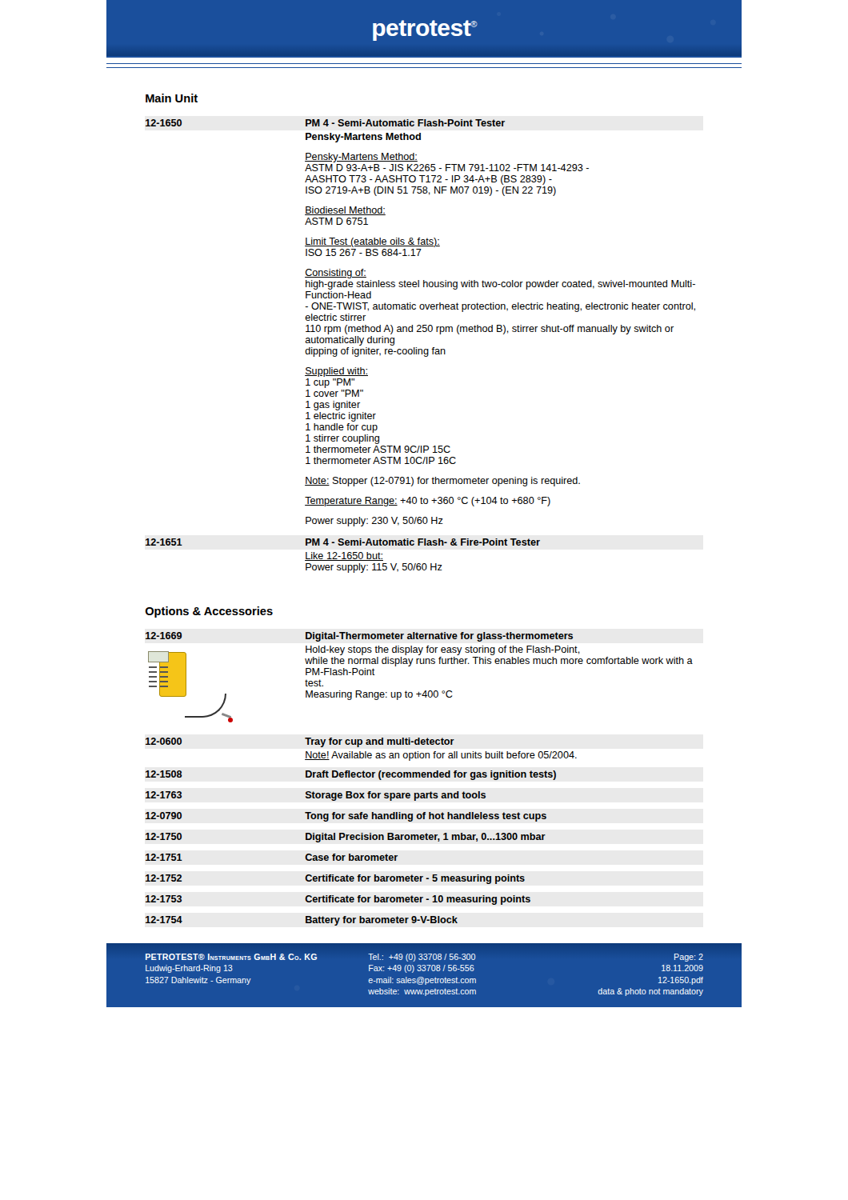petrotest®
Main Unit
| 12-1650 | PM 4 - Semi-Automatic Flash-Point Tester |
| | Pensky-Martens Method Pensky-Martens Method: ASTM D 93-A+B - JIS K2265 - FTM 791-1102 -FTM 141-4293 - AASHTO T73 - AASHTO T172 - IP 34-A+B (BS 2839) - ISO 2719-A+B (DIN 51 758, NF M07 019) - (EN 22 719) Biodiesel Method: ASTM D 6751 Limit Test (eatable oils & fats): ISO 15 267 - BS 684-1.17 Consisting of: high-grade stainless steel housing with two-color powder coated, swivel-mounted Multi-Function-Head - ONE-TWIST, automatic overheat protection, electric heating, electronic heater control, electric stirrer 110 rpm (method A) and 250 rpm (method B), stirrer shut-off manually by switch or automatically during dipping of igniter, re-cooling fan Supplied with: 1 cup "PM" 1 cover "PM" 1 gas igniter 1 electric igniter 1 handle for cup 1 stirrer coupling 1 thermometer ASTM 9C/IP 15C 1 thermometer ASTM 10C/IP 16C Note: Stopper (12-0791) for thermometer opening is required. Temperature Range: +40 to +360 °C (+104 to +680 °F) Power supply: 230 V, 50/60 Hz |
| 12-1651 | PM 4 - Semi-Automatic Flash- & Fire-Point Tester |
| | Like 12-1650 but: Power supply: 115 V, 50/60 Hz |
Options & Accessories
| 12-1669 | Digital-Thermometer alternative for glass-thermometers |
| | Hold-key stops the display for easy storing of the Flash-Point, while the normal display runs further. This enables much more comfortable work with a PM-Flash-Point test. Measuring Range: up to +400 °C |
| 12-0600 | Tray for cup and multi-detector |
| | Note! Available as an option for all units built before 05/2004. |
| 12-1508 | Draft Deflector (recommended for gas ignition tests) |
| 12-1763 | Storage Box for spare parts and tools |
| 12-0790 | Tong for safe handling of hot handleless test cups |
| 12-1750 | Digital Precision Barometer, 1 mbar, 0...1300 mbar |
| 12-1751 | Case for barometer |
| 12-1752 | Certificate for barometer - 5 measuring points |
| 12-1753 | Certificate for barometer - 10 measuring points |
| 12-1754 | Battery for barometer 9-V-Block |
PETROTEST® Instruments GmbH & Co. KG
Ludwig-Erhard-Ring 13
15827 Dahlewitz - Germany
Tel.: +49 (0) 33708 / 56-300
Fax: +49 (0) 33708 / 56-556
e-mail: sales@petrotest.com
website: www.petrotest.com
Page: 2
18.11.2009
12-1650.pdf
data & photo not mandatory